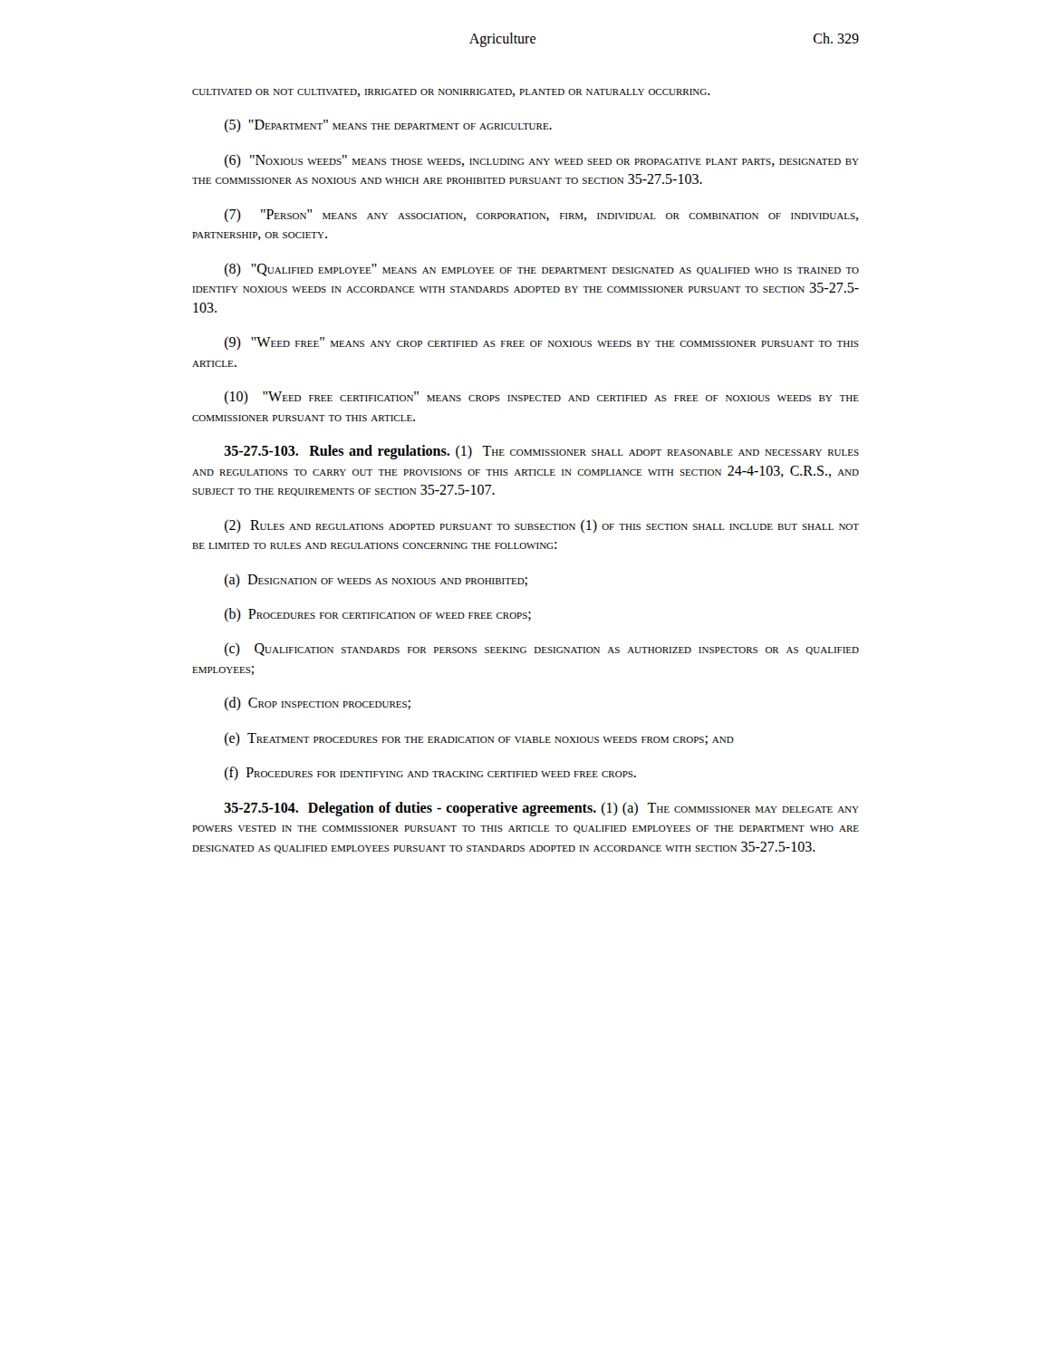Agriculture
Ch. 329
cultivated or not cultivated, irrigated or nonirrigated, planted or naturally occurring.
(5) "Department" means the department of agriculture.
(6) "Noxious weeds" means those weeds, including any weed seed or propagative plant parts, designated by the commissioner as noxious and which are prohibited pursuant to section 35-27.5-103.
(7) "Person" means any association, corporation, firm, individual or combination of individuals, partnership, or society.
(8) "Qualified employee" means an employee of the department designated as qualified who is trained to identify noxious weeds in accordance with standards adopted by the commissioner pursuant to section 35-27.5-103.
(9) "Weed free" means any crop certified as free of noxious weeds by the commissioner pursuant to this article.
(10) "Weed free certification" means crops inspected and certified as free of noxious weeds by the commissioner pursuant to this article.
35-27.5-103. Rules and regulations. (1) The commissioner shall adopt reasonable and necessary rules and regulations to carry out the provisions of this article in compliance with section 24-4-103, C.R.S., and subject to the requirements of section 35-27.5-107.
(2) Rules and regulations adopted pursuant to subsection (1) of this section shall include but shall not be limited to rules and regulations concerning the following:
(a) Designation of weeds as noxious and prohibited;
(b) Procedures for certification of weed free crops;
(c) Qualification standards for persons seeking designation as authorized inspectors or as qualified employees;
(d) Crop inspection procedures;
(e) Treatment procedures for the eradication of viable noxious weeds from crops; and
(f) Procedures for identifying and tracking certified weed free crops.
35-27.5-104. Delegation of duties - cooperative agreements. (1) (a) The commissioner may delegate any powers vested in the commissioner pursuant to this article to qualified employees of the department who are designated as qualified employees pursuant to standards adopted in accordance with section 35-27.5-103.